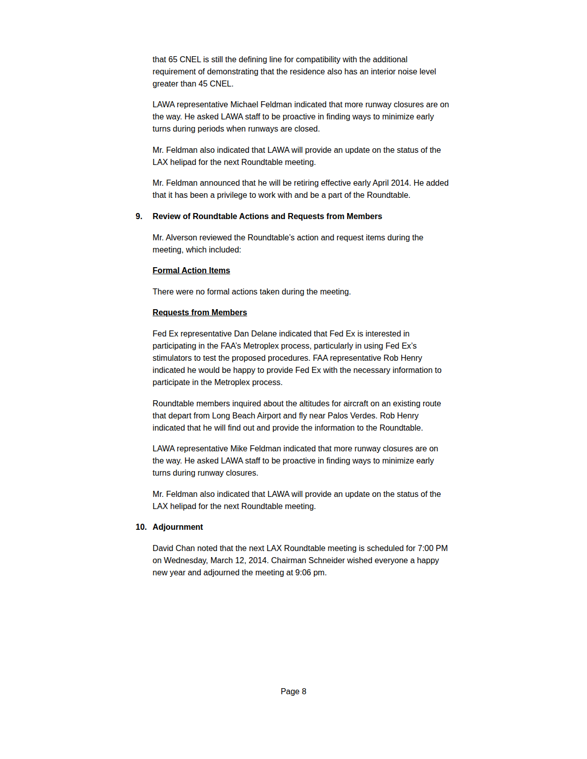that 65 CNEL is still the defining line for compatibility with the additional requirement of demonstrating that the residence also has an interior noise level greater than 45 CNEL.
LAWA representative Michael Feldman indicated that more runway closures are on the way. He asked LAWA staff to be proactive in finding ways to minimize early turns during periods when runways are closed.
Mr. Feldman also indicated that LAWA will provide an update on the status of the LAX helipad for the next Roundtable meeting.
Mr. Feldman announced that he will be retiring effective early April 2014. He added that it has been a privilege to work with and be a part of the Roundtable.
9. Review of Roundtable Actions and Requests from Members
Mr. Alverson reviewed the Roundtable’s action and request items during the meeting, which included:
Formal Action Items
There were no formal actions taken during the meeting.
Requests from Members
Fed Ex representative Dan Delane indicated that Fed Ex is interested in participating in the FAA’s Metroplex process, particularly in using Fed Ex’s stimulators to test the proposed procedures. FAA representative Rob Henry indicated he would be happy to provide Fed Ex with the necessary information to participate in the Metroplex process.
Roundtable members inquired about the altitudes for aircraft on an existing route that depart from Long Beach Airport and fly near Palos Verdes. Rob Henry indicated that he will find out and provide the information to the Roundtable.
LAWA representative Mike Feldman indicated that more runway closures are on the way. He asked LAWA staff to be proactive in finding ways to minimize early turns during runway closures.
Mr. Feldman also indicated that LAWA will provide an update on the status of the LAX helipad for the next Roundtable meeting.
10. Adjournment
David Chan noted that the next LAX Roundtable meeting is scheduled for 7:00 PM on Wednesday, March 12, 2014. Chairman Schneider wished everyone a happy new year and adjourned the meeting at 9:06 pm.
Page 8